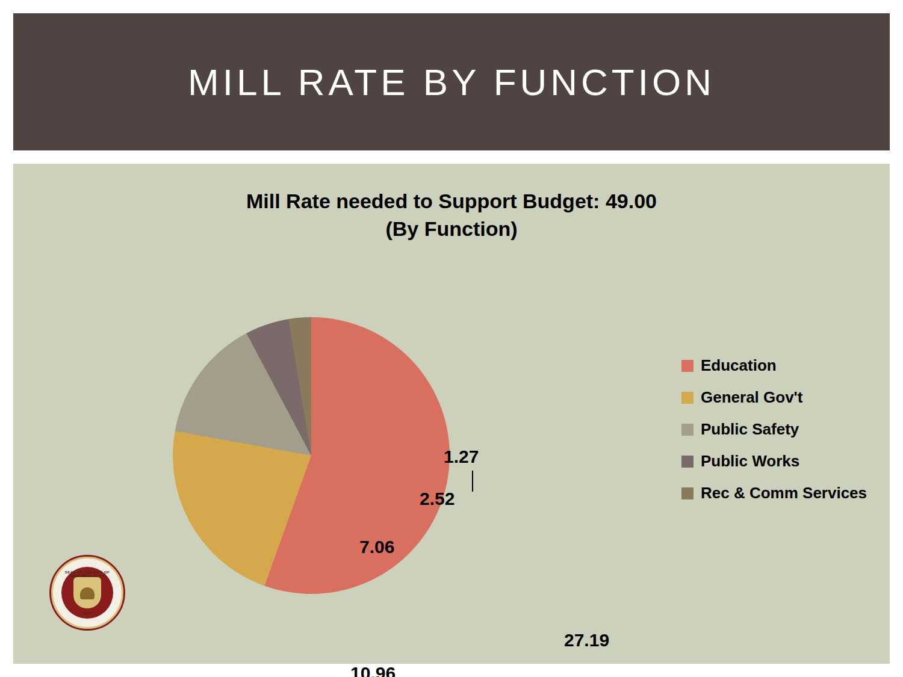Mill Rate by Function
Mill Rate needed to Support Budget: 49.00
(By Function)
1.27 2.52 7.06 10.96 27.19
Education
General Gov't
Public Safety
Public Works
Rec & Comm Services
SEAL OF THE CITY OF NEW BRITAIN CT
1871